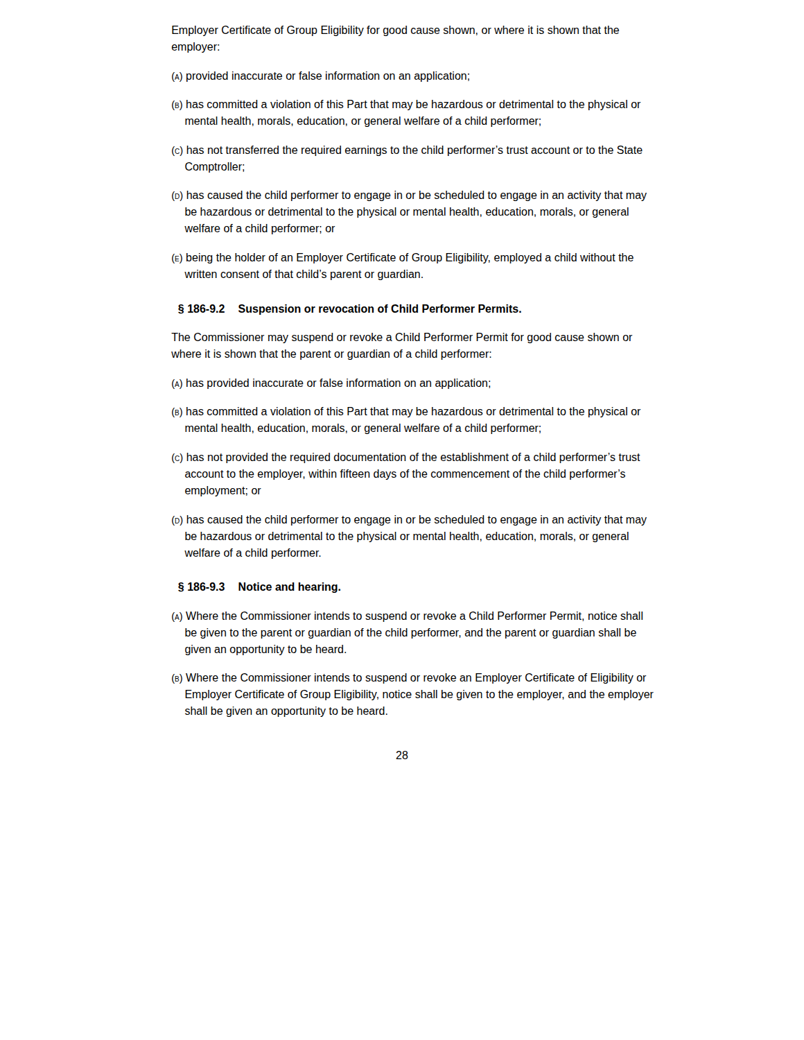Employer Certificate of Group Eligibility for good cause shown, or where it is shown that the employer:
(a) provided inaccurate or false information on an application;
(b) has committed a violation of this Part that may be hazardous or detrimental to the physical or mental health, morals, education, or general welfare of a child performer;
(c) has not transferred the required earnings to the child performer’s trust account or to the State Comptroller;
(d) has caused the child performer to engage in or be scheduled to engage in an activity that may be hazardous or detrimental to the physical or mental health, education, morals, or general welfare of a child performer; or
(e) being the holder of an Employer Certificate of Group Eligibility, employed a child without the written consent of that child’s parent or guardian.
§ 186-9.2 Suspension or revocation of Child Performer Permits.
The Commissioner may suspend or revoke a Child Performer Permit for good cause shown or where it is shown that the parent or guardian of a child performer:
(a) has provided inaccurate or false information on an application;
(b) has committed a violation of this Part that may be hazardous or detrimental to the physical or mental health, education, morals, or general welfare of a child performer;
(c) has not provided the required documentation of the establishment of a child performer’s trust account to the employer, within fifteen days of the commencement of the child performer’s employment; or
(d) has caused the child performer to engage in or be scheduled to engage in an activity that may be hazardous or detrimental to the physical or mental health, education, morals, or general welfare of a child performer.
§ 186-9.3 Notice and hearing.
(a) Where the Commissioner intends to suspend or revoke a Child Performer Permit, notice shall be given to the parent or guardian of the child performer, and the parent or guardian shall be given an opportunity to be heard.
(b) Where the Commissioner intends to suspend or revoke an Employer Certificate of Eligibility or Employer Certificate of Group Eligibility, notice shall be given to the employer, and the employer shall be given an opportunity to be heard.
28